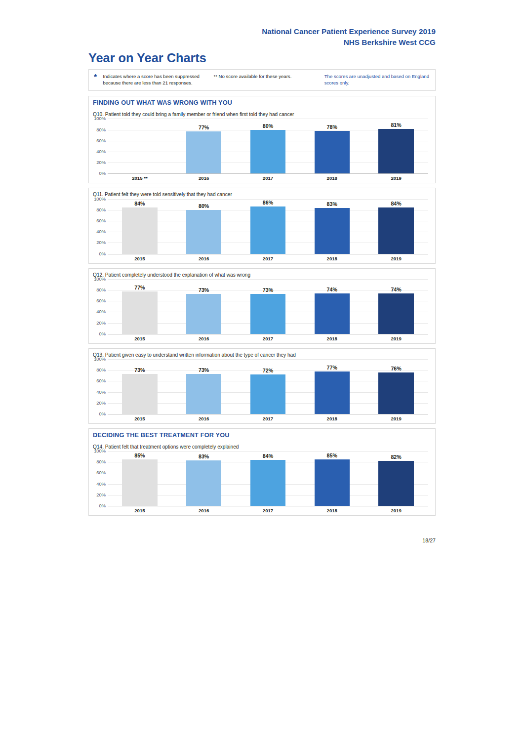National Cancer Patient Experience Survey 2019
NHS Berkshire West CCG
Year on Year Charts
*
Indicates where a score has been suppressed because there are less than 21 responses.
** No score available for these years.
The scores are unadjusted and based on England scores only.
FINDING OUT WHAT WAS WRONG WITH YOU
Q10. Patient told they could bring a family member or friend when first told they had cancer
100%
80%
60%
40%
20%
0%
77%
80%
78%
81%
2015 **2016201720182019
Q11. Patient felt they were told sensitively that they had cancer
100%
80%
60%
40%
20%
0%
84%
80%
86%
83%
84%
20152016201720182019
Q12. Patient completely understood the explanation of what was wrong
100%
80%
60%
40%
20%
0%
77%
73%
73%
74%
74%
20152016201720182019
Q13. Patient given easy to understand written information about the type of cancer they had
100%
80%
60%
40%
20%
0%
73%
73%
72%
77%
76%
20152016201720182019
DECIDING THE BEST TREATMENT FOR YOU
Q14. Patient felt that treatment options were completely explained
100%
80%
60%
40%
20%
0%
85%
83%
84%
85%
82%
20152016201720182019
18/27